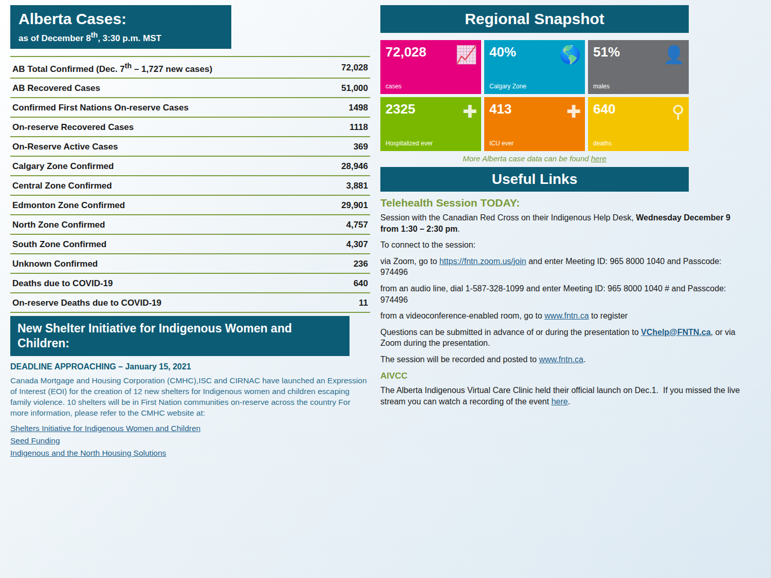Alberta Cases:
as of December 8th, 3:30 p.m. MST
| AB Total Confirmed (Dec. 7 th – 1,727 new cases) | 72,028 |
| AB Recovered Cases | 51,000 |
| Confirmed First Nations On-reserve Cases | 1498 |
| On-reserve Recovered Cases | 1118 |
| On-Reserve Active Cases | 369 |
| Calgary Zone Confirmed | 28,946 |
| Central Zone Confirmed | 3,881 |
| Edmonton Zone Confirmed | 29,901 |
| North Zone Confirmed | 4,757 |
| South Zone Confirmed | 4,307 |
| Unknown Confirmed | 236 |
| Deaths due to COVID-19 | 640 |
| On-reserve Deaths due to COVID-19 | 11 |
New Shelter Initiative for Indigenous Women and Children:
DEADLINE APPROACHING – January 15, 2021
Canada Mortgage and Housing Corporation (CMHC),ISC and CIRNAC have launched an Expression of Interest (EOI) for the creation of 12 new shelters for Indigenous women and children escaping family violence. 10 shelters will be in First Nation communities on-reserve across the country For more information, please refer to the CMHC website at:
Shelters Initiative for Indigenous Women and Children Seed Funding Indigenous and the North Housing Solutions
Regional Snapshot
72,028
📈
cases
40%
🌎
Calgary Zone
51%
👤
males
2325
✚
Hospitalized ever
413
✚
ICU ever
640
⚲
deaths
More Alberta case data can be found here
Useful Links
Telehealth Session TODAY:
Session with the Canadian Red Cross on their Indigenous Help Desk, Wednesday December 9 from 1:30 – 2:30 pm.
To connect to the session:
via Zoom, go to https://fntn.zoom.us/join and enter Meeting ID: 965 8000 1040 and Passcode: 974496
from an audio line, dial 1-587-328-1099 and enter Meeting ID: 965 8000 1040 # and Passcode: 974496
from a videoconference-enabled room, go to www.fntn.ca to register
Questions can be submitted in advance of or during the presentation to VChelp@FNTN.ca, or via Zoom during the presentation.
The session will be recorded and posted to www.fntn.ca.
AIVCC
The Alberta Indigenous Virtual Care Clinic held their official launch on Dec.1. If you missed the live stream you can watch a recording of the event here.